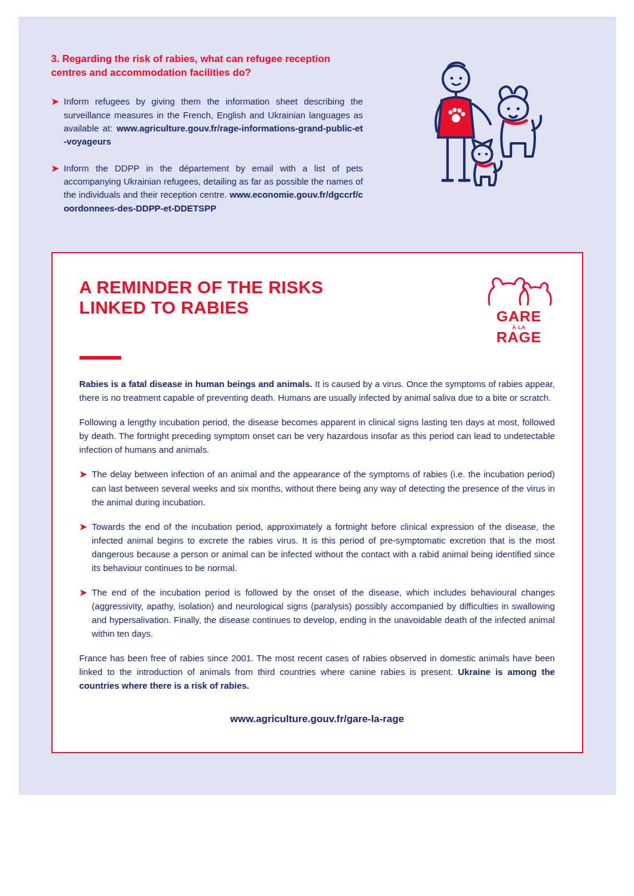3. Regarding the risk of rabies, what can refugee reception centres and accommodation facilities do?
➤ Inform refugees by giving them the information sheet describing the surveillance measures in the French, English and Ukrainian languages as available at: www.agriculture.gouv.fr/rage-informations-grand-public-et-voyageurs
➤ Inform the DDPP in the département by email with a list of pets accompanying Ukrainian refugees, detailing as far as possible the names of the individuals and their reception centre. www.economie.gouv.fr/dgccrf/coordonnees-des-DDPP-et-DDETSPP
A reminder of the risks
linked to rabies
GARE
À LA
RAGE
Rabies is a fatal disease in human beings and animals. It is caused by a virus. Once the symptoms of rabies appear, there is no treatment capable of preventing death. Humans are usually infected by animal saliva due to a bite or scratch.
Following a lengthy incubation period, the disease becomes apparent in clinical signs lasting ten days at most, followed by death. The fortnight preceding symptom onset can be very hazardous insofar as this period can lead to undetectable infection of humans and animals.
➤The delay between infection of an animal and the appearance of the symptoms of rabies (i.e. the incubation period) can last between several weeks and six months, without there being any way of detecting the presence of the virus in the animal during incubation.
➤Towards the end of the incubation period, approximately a fortnight before clinical expression of the disease, the infected animal begins to excrete the rabies virus. It is this period of pre-symptomatic excretion that is the most dangerous because a person or animal can be infected without the contact with a rabid animal being identified since its behaviour continues to be normal.
➤The end of the incubation period is followed by the onset of the disease, which includes behavioural changes (aggressivity, apathy, isolation) and neurological signs (paralysis) possibly accompanied by difficulties in swallowing and hypersalivation. Finally, the disease continues to develop, ending in the unavoidable death of the infected animal within ten days.
France has been free of rabies since 2001. The most recent cases of rabies observed in domestic animals have been linked to the introduction of animals from third countries where canine rabies is present. Ukraine is among the countries where there is a risk of rabies.
www.agriculture.gouv.fr/gare-la-rage